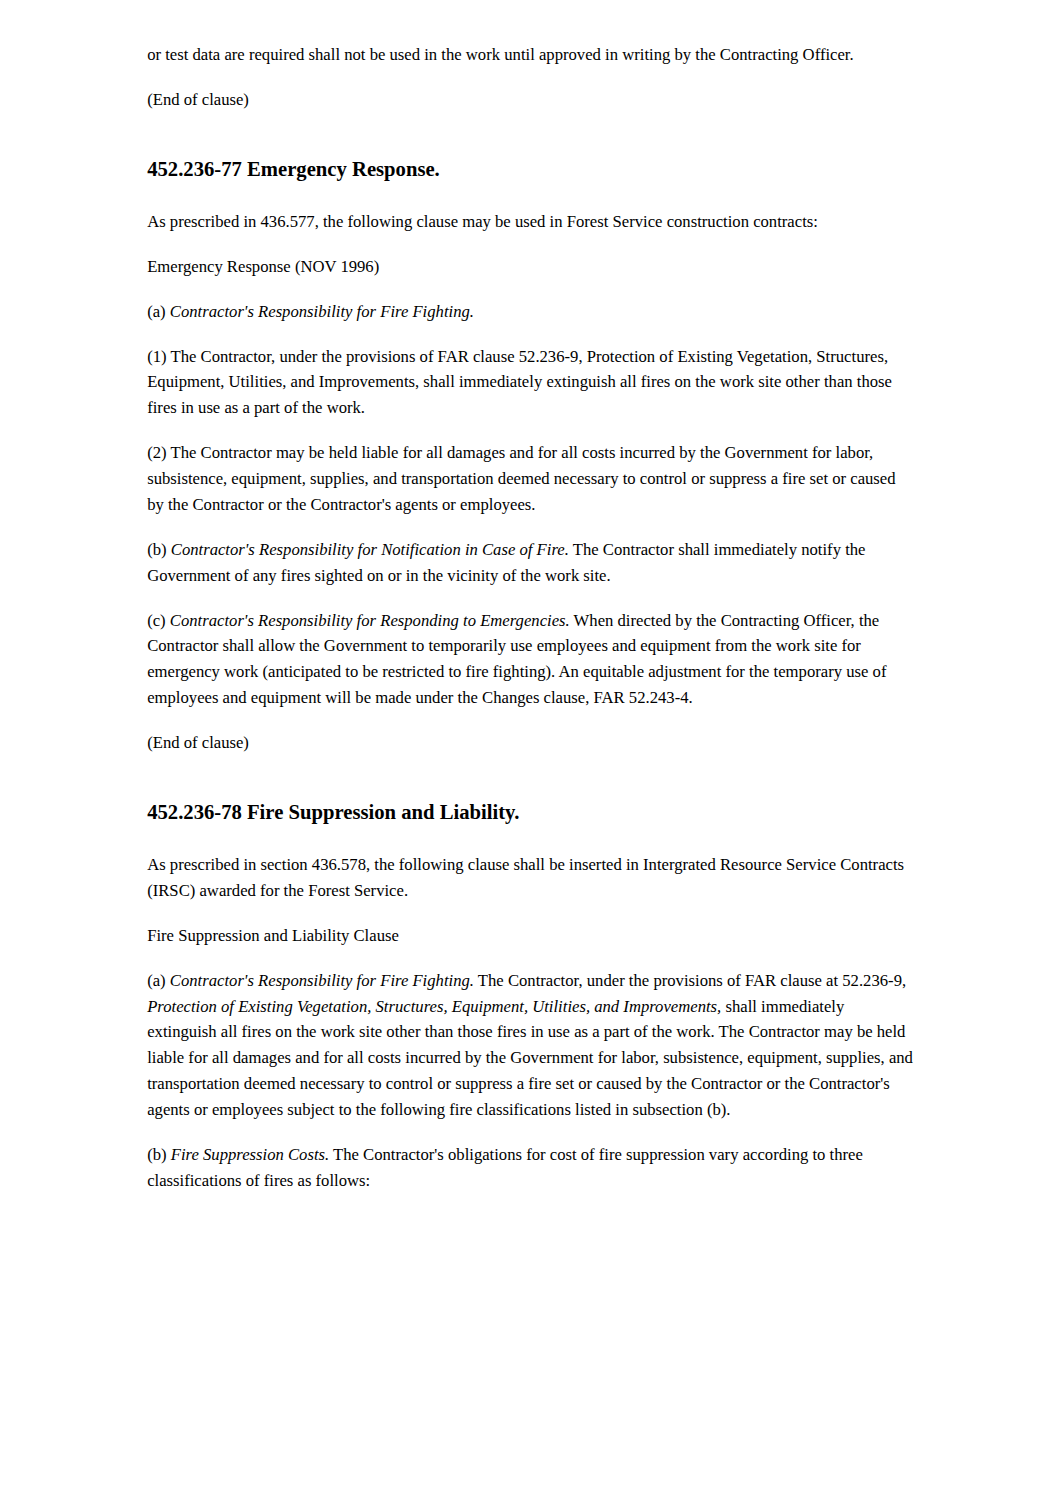or test data are required shall not be used in the work until approved in writing by the Contracting Officer.
(End of clause)
452.236-77 Emergency Response.
As prescribed in 436.577, the following clause may be used in Forest Service construction contracts:
Emergency Response (NOV 1996)
(a) Contractor's Responsibility for Fire Fighting.
(1) The Contractor, under the provisions of FAR clause 52.236-9, Protection of Existing Vegetation, Structures, Equipment, Utilities, and Improvements, shall immediately extinguish all fires on the work site other than those fires in use as a part of the work.
(2) The Contractor may be held liable for all damages and for all costs incurred by the Government for labor, subsistence, equipment, supplies, and transportation deemed necessary to control or suppress a fire set or caused by the Contractor or the Contractor's agents or employees.
(b) Contractor's Responsibility for Notification in Case of Fire. The Contractor shall immediately notify the Government of any fires sighted on or in the vicinity of the work site.
(c) Contractor's Responsibility for Responding to Emergencies. When directed by the Contracting Officer, the Contractor shall allow the Government to temporarily use employees and equipment from the work site for emergency work (anticipated to be restricted to fire fighting). An equitable adjustment for the temporary use of employees and equipment will be made under the Changes clause, FAR 52.243-4.
(End of clause)
452.236-78 Fire Suppression and Liability.
As prescribed in section 436.578, the following clause shall be inserted in Intergrated Resource Service Contracts (IRSC) awarded for the Forest Service.
Fire Suppression and Liability Clause
(a) Contractor's Responsibility for Fire Fighting. The Contractor, under the provisions of FAR clause at 52.236-9, Protection of Existing Vegetation, Structures, Equipment, Utilities, and Improvements, shall immediately extinguish all fires on the work site other than those fires in use as a part of the work. The Contractor may be held liable for all damages and for all costs incurred by the Government for labor, subsistence, equipment, supplies, and transportation deemed necessary to control or suppress a fire set or caused by the Contractor or the Contractor's agents or employees subject to the following fire classifications listed in subsection (b).
(b) Fire Suppression Costs. The Contractor's obligations for cost of fire suppression vary according to three classifications of fires as follows: